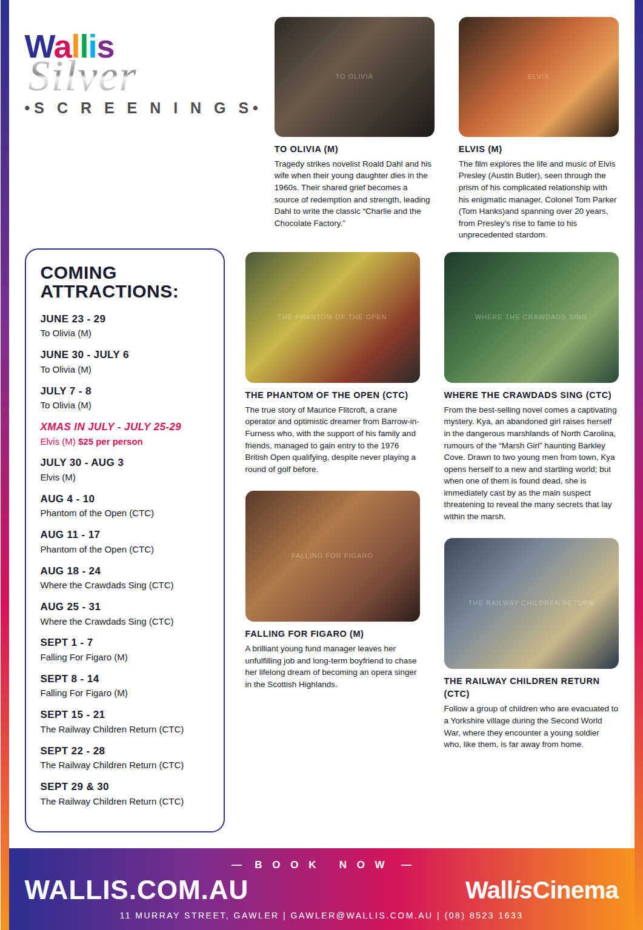Wallis
Silver
•S C R E E N I N G S•
To Olivia
To Olivia (M)
Tragedy strikes novelist Roald Dahl and his wife when their young daughter dies in the 1960s. Their shared grief becomes a source of redemption and strength, leading Dahl to write the classic “Charlie and the Chocolate Factory.”
Elvis
Elvis (M)
The film explores the life and music of Elvis Presley (Austin Butler), seen through the prism of his complicated relationship with his enigmatic manager, Colonel Tom Parker (Tom Hanks)and spanning over 20 years, from Presley’s rise to fame to his unprecedented stardom.
Coming
Attractions:
June 23 - 29
To Olivia (M)
June 30 - July 6
To Olivia (M)
July 7 - 8
To Olivia (M)
Xmas in July - July 25-29
Elvis (M) $25 per person
July 30 - Aug 3
Elvis (M)
Aug 4 - 10
Phantom of the Open (CTC)
Aug 11 - 17
Phantom of the Open (CTC)
Aug 18 - 24
Where the Crawdads Sing (CTC)
Aug 25 - 31
Where the Crawdads Sing (CTC)
Sept 1 - 7
Falling For Figaro (M)
Sept 8 - 14
Falling For Figaro (M)
Sept 15 - 21
The Railway Children Return (CTC)
Sept 22 - 28
The Railway Children Return (CTC)
Sept 29 & 30
The Railway Children Return (CTC)
The Phantom of the Open
The Phantom of the Open (CTC)
The true story of Maurice Flitcroft, a crane operator and optimistic dreamer from Barrow-in-Furness who, with the support of his family and friends, managed to gain entry to the 1976 British Open qualifying, despite never playing a round of golf before.
Falling For Figaro
Falling For Figaro (M)
A brilliant young fund manager leaves her unfulfilling job and long-term boyfriend to chase her lifelong dream of becoming an opera singer in the Scottish Highlands.
Where the Crawdads Sing
Where the Crawdads Sing (CTC)
From the best-selling novel comes a captivating mystery. Kya, an abandoned girl raises herself in the dangerous marshlands of North Carolina, rumours of the “Marsh Girl” haunting Barkley Cove. Drawn to two young men from town, Kya opens herself to a new and startling world; but when one of them is found dead, she is immediately cast by as the main suspect threatening to reveal the many secrets that lay within the marsh.
The Railway Children Return
The Railway Children Return (CTC)
Follow a group of children who are evacuated to a Yorkshire village during the Second World War, where they encounter a young soldier who, like them, is far away from home.
— B O O K N O W —
WALLIS.COM.AU
Wallis Cinema
11 MURRAY STREET, GAWLER | GAWLER@WALLIS.COM.AU | (08) 8523 1633